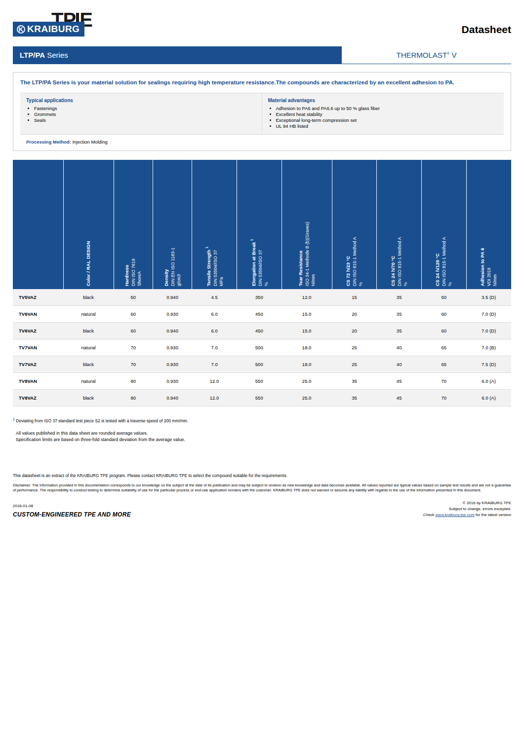TP E
KKRAIBURG
Datasheet
LTP/PA Series
THERMOLAST® V
The LTP/PA Series is your material solution for sealings requiring high temperature resistance.The compounds are characterized by an excellent adhesion to PA.
Typical applications
Fastenings
Grommets
Seals
Material advantages
Adhesion to PA6 and PA6.6 up to 50 % glass fiber
Excellent heat stability
Exceptional long-term compression set
UL 94 HB listed
Processing Method: Injection Molding
| | Color / RAL DESIGN | Hardness DIN ISO 7619 ShoreA | Density DIN EN ISO 1183-1 g/cm3 | Tensile Strength 1 DIN 53504/ISO 37 MPa | Elongation at Break 1 DIN 53504/ISO 37 % | Tear Resistance ISO 34-1 Methode B (b)(Graves) N/mm | CS 72 h/23 °C DIN ISO 815-1 Method A % | CS 24 h/70 °C DIN ISO 815-1 Method A % | CS 24 h/120 °C DIN ISO 815-1 Method A % | Adhesion to PA 6 VDI 2019 N/mm |
| --- | --- | --- | --- | --- | --- | --- | --- | --- | --- | --- |
| TV5VAZ | black | 50 | 0.940 | 4.5 | 350 | 12.0 | 15 | 35 | 50 | 3.5 (D) |
| TV6VAN | natural | 60 | 0.930 | 6.0 | 450 | 15.0 | 20 | 35 | 60 | 7.0 (D) |
| TV6VAZ | black | 60 | 0.940 | 6.0 | 450 | 15.0 | 20 | 35 | 60 | 7.0 (D) |
| TV7VAN | natural | 70 | 0.930 | 7.0 | 500 | 18.0 | 25 | 40 | 65 | 7.0 (B) |
| TV7VAZ | black | 70 | 0.930 | 7.0 | 500 | 18.0 | 25 | 40 | 65 | 7.5 (D) |
| TV8VAN | natural | 80 | 0.930 | 12.0 | 550 | 25.0 | 35 | 45 | 70 | 6.0 (A) |
| TV8VAZ | black | 80 | 0.940 | 12.0 | 550 | 25.0 | 35 | 45 | 70 | 6.0 (A) |
1 Deviating from ISO 37 standard test piece S2 is tested with a traverse speed of 200 mm/min.
All values published in this data sheet are rounded average values.
Specification limits are based on three-fold standard deviation from the average value.
This datasheet is an extract of the KRAIBURG TPE program. Please contact KRAIBURG TPE to select the compound suitable for the requirements.
Disclaimer: The information provided in this documentation corresponds to our knowledge on the subject at the date of its publication and may be subject to revision as new knowledge and data becomes available. All values reported are typical values based on sample test results and are not a guarantee of performance. The responsibility to conduct testing to determine suitability of use for the particular process or end-use application remains with the customer. KRAIBURG TPE does not warrant or assume any liability with regards to the use of the information presented in this document.
2016-01-08
CUSTOM-ENGINEERED TPE AND MORE
© 2016 by KRAIBURG TPE
Subject to change, errors excepted.
Check www.kraiburg-tpe.com for the latest version